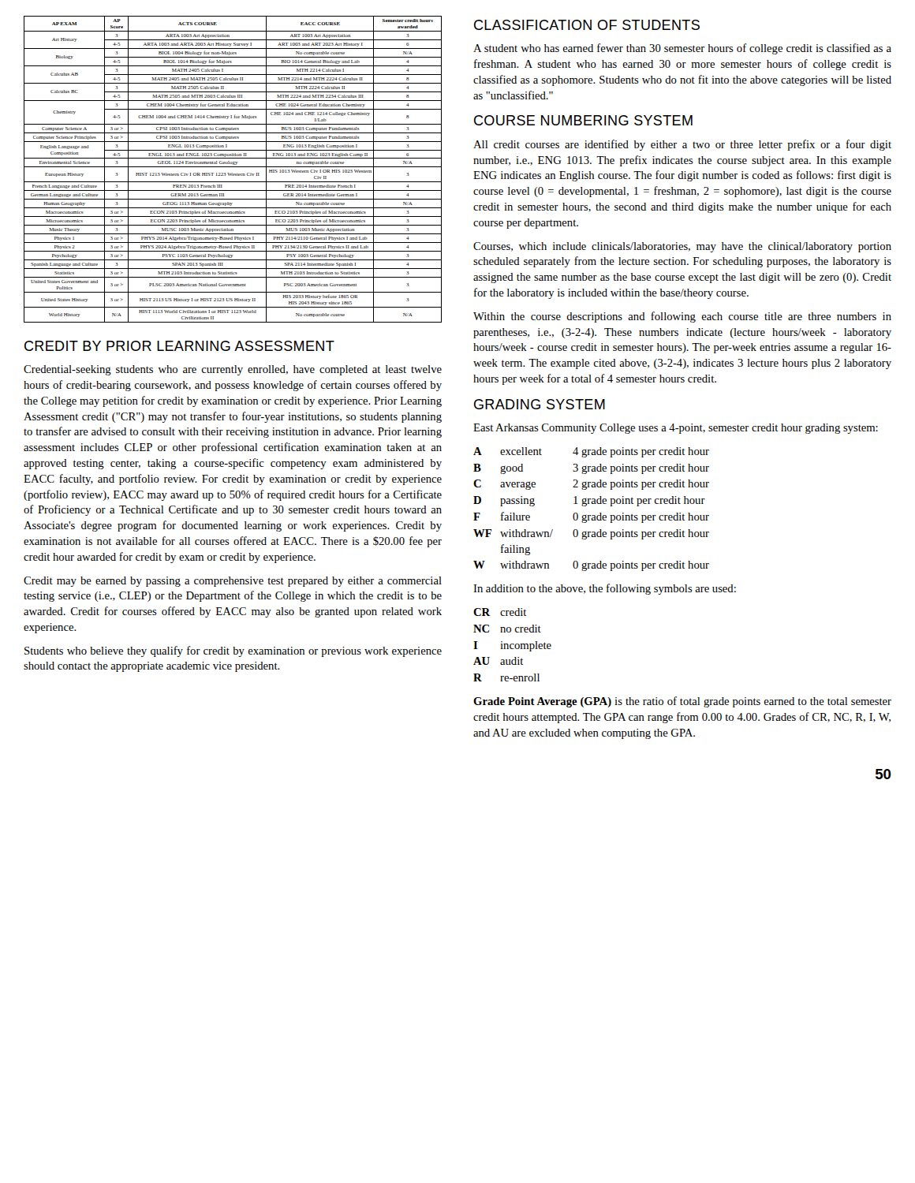| AP EXAM | AP Score | ACTS COURSE | EACC COURSE | Semester credit hours awarded |
| --- | --- | --- | --- | --- |
| Art History | 3 | ARTA 1003 Art Appreciation | ART 1003 Art Appreciation | 3 |
| 4-5 | ARTA 1003 and ARTA 2003 Art History Survey I | ART 1003 and ART 2023 Art History I | 6 |
| Biology | 3 | BIOL 1004 Biology for non-Majors | No comparable course | N/A |
| 4-5 | BIOL 1014 Biology for Majors | BIO 1014 General Biology and Lab | 4 |
| Calculus AB | 3 | MATH 2405 Calculus I | MTH 2214 Calculus I | 4 |
| 4-5 | MATH 2405 and MATH 2505 Calculus II | MTH 2214 and MTH 2224 Calculus II | 8 |
| Calculus BC | 3 | MATH 2505 Calculus II | MTH 2224 Calculus II | 4 |
| 4-5 | MATH 2505 and MTH 2603 Calculus III | MTH 2224 and MTH 2234 Calculus III | 8 |
| Chemistry | 3 | CHEM 1004 Chemistry for General Education | CHE 1024 General Education Chemistry | 4 |
| 4-5 | CHEM 1004 and CHEM 1414 Chemistry I for Majors | CHE 1024 and CHE 1214 College Chemistry I/Lab | 8 |
| Computer Science A | 3 or > | CPSI 1003 Introduction to Computers | BUS 1603 Computer Fundamentals | 3 |
| Computer Science Principles | 3 or > | CPSI 1003 Introduction to Computers | BUS 1603 Computer Fundamentals | 3 |
| English Language and Composition | 3 | ENGL 1013 Composition I | ENG 1013 English Composition I | 3 |
| 4-5 | ENGL 1013 and ENGL 1023 Composition II | ENG 1013 and ENG 1023 English Comp II | 6 |
| Environmental Science | 3 | GEOL 1124 Environmental Geology | no comparable course | N/A |
| European History | 3 | HIST 1213 Western Civ I OR HIST 1223 Western Civ II | HIS 1013 Western Civ I OR HIS 1023 Western Civ II | 3 |
| French Language and Culture | 3 | FREN 2013 French III | FRE 2014 Intermediate French I | 4 |
| German Language and Culture | 3 | GERM 2013 German III | GER 2014 Intermediate German I | 4 |
| Human Geography | 3 | GEOG 1113 Human Geography | No comparable course | N/A |
| Macroeconomics | 3 or > | ECON 2103 Principles of Macroeconomics | ECO 2103 Principles of Macroeconomics | 3 |
| Microeconomics | 3 or > | ECON 2203 Principles of Microeconomics | ECO 2203 Principles of Microeconomics | 3 |
| Music Theory | 3 | MUSC 1003 Music Appreciation | MUS 1003 Music Appreciation | 3 |
| Physics 1 | 3 or > | PHYS 2014 Algebra/Trigonometry-Based Physics I | PHY 2114/2110 General Physics I and Lab | 4 |
| Physics 2 | 3 or > | PHYS 2024 Algebra/Trigonometry-Based Physics II | PHY 2134/2130 General Physics II and Lab | 4 |
| Psychology | 3 or > | PSYC 1103 General Psychology | PSY 1003 General Psychology | 3 |
| Spanish Language and Culture | 3 | SPAN 2013 Spanish III | SPA 2114 Intermediate Spanish I | 4 |
| Statistics | 3 or > | MTH 2103 Introduction to Statistics | MTH 2103 Introduction to Statistics | 3 |
| United States Government and Politics | 3 or > | PLSC 2003 American National Government | PSC 2003 American Government | 3 |
| United States History | 3 or > | HIST 2113 US History I or HIST 2123 US History II | HIS 2033 History before 1865 OR HIS 2043 History since 1865 | 3 |
| World History | N/A | HIST 1113 World Civilizations I or HIST 1123 World Civilizations II | No comparable course | N/A |
Credit by Prior Learning Assessment
Credential-seeking students who are currently enrolled, have completed at least twelve hours of credit-bearing coursework, and possess knowledge of certain courses offered by the College may petition for credit by examination or credit by experience. Prior Learning Assessment credit ("CR") may not transfer to four-year institutions, so students planning to transfer are advised to consult with their receiving institution in advance. Prior learning assessment includes CLEP or other professional certification examination taken at an approved testing center, taking a course-specific competency exam administered by EACC faculty, and portfolio review. For credit by examination or credit by experience (portfolio review), EACC may award up to 50% of required credit hours for a Certificate of Proficiency or a Technical Certificate and up to 30 semester credit hours toward an Associate's degree program for documented learning or work experiences. Credit by examination is not available for all courses offered at EACC. There is a $20.00 fee per credit hour awarded for credit by exam or credit by experience.
Credit may be earned by passing a comprehensive test prepared by either a commercial testing service (i.e., CLEP) or the Department of the College in which the credit is to be awarded. Credit for courses offered by EACC may also be granted upon related work experience.
Students who believe they qualify for credit by examination or previous work experience should contact the appropriate academic vice president.
Classification of Students
A student who has earned fewer than 30 semester hours of college credit is classified as a freshman. A student who has earned 30 or more semester hours of college credit is classified as a sophomore. Students who do not fit into the above categories will be listed as "unclassified."
Course Numbering System
All credit courses are identified by either a two or three letter prefix or a four digit number, i.e., ENG 1013. The prefix indicates the course subject area. In this example ENG indicates an English course. The four digit number is coded as follows: first digit is course level (0 = developmental, 1 = freshman, 2 = sophomore), last digit is the course credit in semester hours, the second and third digits make the number unique for each course per department.
Courses, which include clinicals/laboratories, may have the clinical/laboratory portion scheduled separately from the lecture section. For scheduling purposes, the laboratory is assigned the same number as the base course except the last digit will be zero (0). Credit for the laboratory is included within the base/theory course.
Within the course descriptions and following each course title are three numbers in parentheses, i.e., (3-2-4). These numbers indicate (lecture hours/week - laboratory hours/week - course credit in semester hours). The per-week entries assume a regular 16-week term. The example cited above, (3-2-4), indicates 3 lecture hours plus 2 laboratory hours per week for a total of 4 semester hours credit.
Grading System
East Arkansas Community College uses a 4-point, semester credit hour grading system:
Aexcellent 4 grade points per credit hour
Bgood 3 grade points per credit hour
Caverage 2 grade points per credit hour
Dpassing 1 grade point per credit hour
Ffailure 0 grade points per credit hour
WF withdrawn/
failing 0 grade points per credit hour
Wwithdrawn 0 grade points per credit hour
In addition to the above, the following symbols are used:
CR credit
NC no credit
Iincomplete
AU audit
Rre-enroll
Grade Point Average (GPA) is the ratio of total grade points earned to the total semester credit hours attempted. The GPA can range from 0.00 to 4.00. Grades of CR, NC, R, I, W, and AU are excluded when computing the GPA.
50